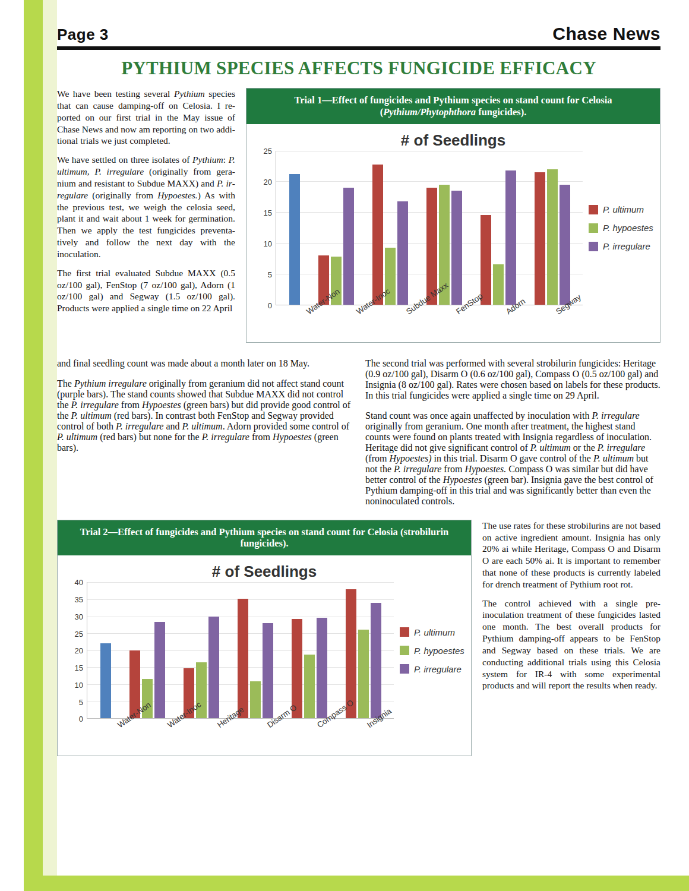Page 3
Chase News
PYTHIUM SPECIES AFFECTS FUNGICIDE EFFICACY
We have been testing several Pythium species that can cause damping-off on Celosia. I reported on our first trial in the May issue of Chase News and now am reporting on two additional trials we just completed.
We have settled on three isolates of Pythium: P. ultimum, P. irregulare (originally from geranium and resistant to Subdue MAXX) and P. irregulare (originally from Hypoestes.) As with the previous test, we weigh the celosia seed, plant it and wait about 1 week for germination. Then we apply the test fungicides preventatively and follow the next day with the inoculation.
The first trial evaluated Subdue MAXX (0.5 oz/100 gal), FenStop (7 oz/100 gal), Adorn (1 oz/100 gal) and Segway (1.5 oz/100 gal). Products were applied a single time on 22 April
Trial 1—Effect of fungicides and Pythium species on stand count for Celosia (Pythium/Phytophthora fungicides).
# of Seedlings
25 20 15 10 5 0
P. ultimum
P. hypoestes
P. irregulare
Water-Non Water-Inoc Subdue Maxx FenStop Adorn Segway
and final seedling count was made about a month later on 18 May.
The Pythium irregulare originally from geranium did not affect stand count (purple bars). The stand counts showed that Subdue MAXX did not control the P. irregulare from Hypoestes (green bars) but did provide good control of the P. ultimum (red bars). In contrast both FenStop and Segway provided control of both P. irregulare and P. ultimum. Adorn provided some control of P. ultimum (red bars) but none for the P. irregulare from Hypoestes (green bars).
The second trial was performed with several strobilurin fungicides: Heritage (0.9 oz/100 gal), Disarm O (0.6 oz/100 gal), Compass O (0.5 oz/100 gal) and Insignia (8 oz/100 gal). Rates were chosen based on labels for these products. In this trial fungicides were applied a single time on 29 April.
Stand count was once again unaffected by inoculation with P. irregulare originally from geranium. One month after treatment, the highest stand counts were found on plants treated with Insignia regardless of inoculation. Heritage did not give significant control of P. ultimum or the P. irregulare (from Hypoestes) in this trial. Disarm O gave control of the P. ultimum but not the P. irregulare from Hypoestes. Compass O was similar but did have better control of the Hypoestes (green bar). Insignia gave the best control of Pythium damping-off in this trial and was significantly better than even the noninoculated controls.
Trial 2—Effect of fungicides and Pythium species on stand count for Celosia (strobilurin fungicides).
# of Seedlings
40 35 30 25 20 15 10 5 0
P. ultimum
P. hypoestes
P. irregulare
Water-Non Water-Inoc Heritage Disarm O Compass O Insignia
The use rates for these strobilurins are not based on active ingredient amount. Insignia has only 20% ai while Heritage, Compass O and Disarm O are each 50% ai. It is important to remember that none of these products is currently labeled for drench treatment of Pythium root rot.
The control achieved with a single pre-inoculation treatment of these fungicides lasted one month. The best overall products for Pythium damping-off appears to be FenStop and Segway based on these trials. We are conducting additional trials using this Celosia system for IR-4 with some experimental products and will report the results when ready.